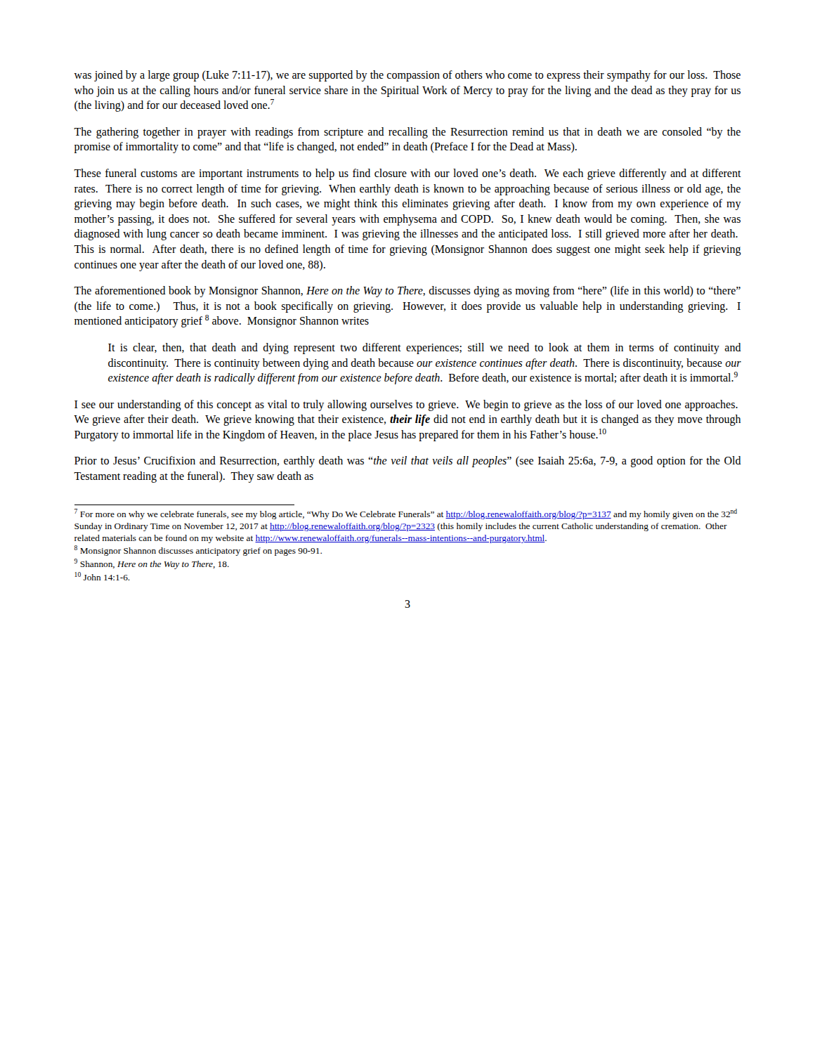was joined by a large group (Luke 7:11-17), we are supported by the compassion of others who come to express their sympathy for our loss. Those who join us at the calling hours and/or funeral service share in the Spiritual Work of Mercy to pray for the living and the dead as they pray for us (the living) and for our deceased loved one.7
The gathering together in prayer with readings from scripture and recalling the Resurrection remind us that in death we are consoled “by the promise of immortality to come” and that “life is changed, not ended” in death (Preface I for the Dead at Mass).
These funeral customs are important instruments to help us find closure with our loved one’s death. We each grieve differently and at different rates. There is no correct length of time for grieving. When earthly death is known to be approaching because of serious illness or old age, the grieving may begin before death. In such cases, we might think this eliminates grieving after death. I know from my own experience of my mother’s passing, it does not. She suffered for several years with emphysema and COPD. So, I knew death would be coming. Then, she was diagnosed with lung cancer so death became imminent. I was grieving the illnesses and the anticipated loss. I still grieved more after her death. This is normal. After death, there is no defined length of time for grieving (Monsignor Shannon does suggest one might seek help if grieving continues one year after the death of our loved one, 88).
The aforementioned book by Monsignor Shannon, Here on the Way to There, discusses dying as moving from “here” (life in this world) to “there” (the life to come.) Thus, it is not a book specifically on grieving. However, it does provide us valuable help in understanding grieving. I mentioned anticipatory grief 8 above. Monsignor Shannon writes
It is clear, then, that death and dying represent two different experiences; still we need to look at them in terms of continuity and discontinuity. There is continuity between dying and death because our existence continues after death. There is discontinuity, because our existence after death is radically different from our existence before death. Before death, our existence is mortal; after death it is immortal.9
I see our understanding of this concept as vital to truly allowing ourselves to grieve. We begin to grieve as the loss of our loved one approaches. We grieve after their death. We grieve knowing that their existence, their life did not end in earthly death but it is changed as they move through Purgatory to immortal life in the Kingdom of Heaven, in the place Jesus has prepared for them in his Father’s house.10
Prior to Jesus’ Crucifixion and Resurrection, earthly death was “the veil that veils all peoples” (see Isaiah 25:6a, 7-9, a good option for the Old Testament reading at the funeral). They saw death as
7 For more on why we celebrate funerals, see my blog article, “Why Do We Celebrate Funerals” at http://blog.renewaloffaith.org/blog/?p=3137 and my homily given on the 32nd Sunday in Ordinary Time on November 12, 2017 at http://blog.renewaloffaith.org/blog/?p=2323 (this homily includes the current Catholic understanding of cremation. Other related materials can be found on my website at http://www.renewaloffaith.org/funerals--mass-intentions--and-purgatory.html.
8 Monsignor Shannon discusses anticipatory grief on pages 90-91.
9 Shannon, Here on the Way to There, 18.
10 John 14:1-6.
3